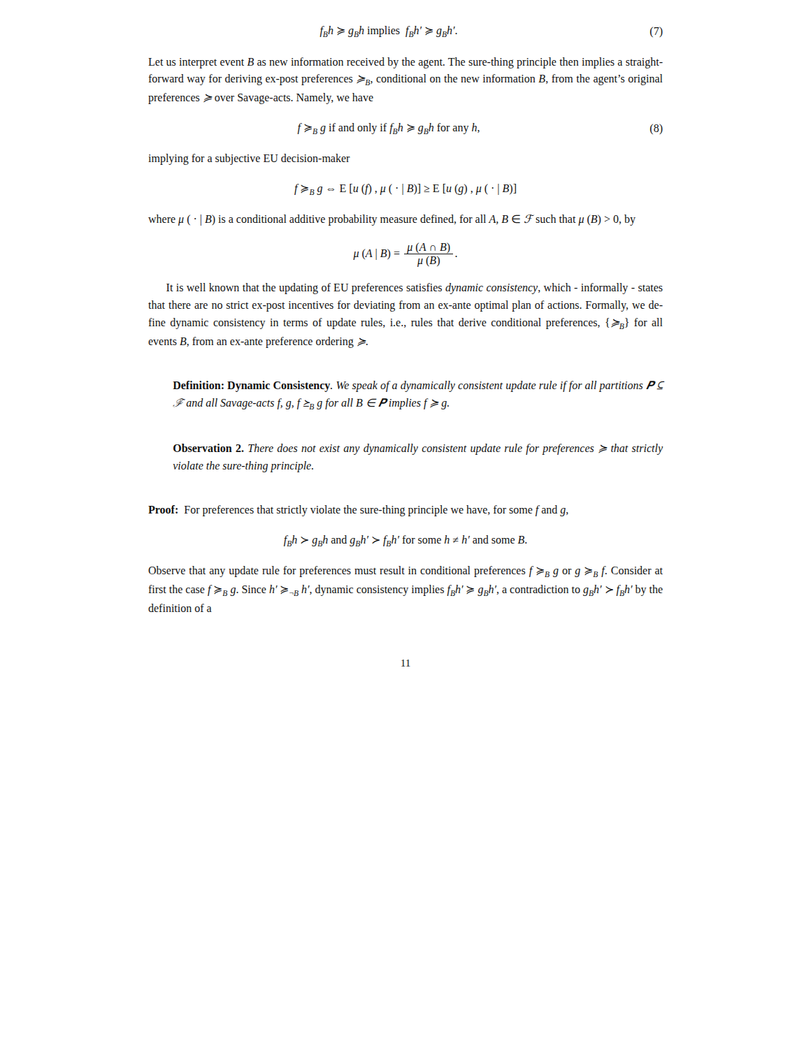fBh ≽ gBh implies fBh′ ≽ gBh′.
(7)
Let us interpret event B as new information received by the agent. The sure-thing principle then implies a straightforward way for deriving ex-post preferences ≽B, conditional on the new information B, from the agent’s original preferences ≽ over Savage-acts. Namely, we have
f ≽B g if and only if fBh ≽ gBh for any h,
(8)
implying for a subjective EU decision-maker
f ≽B g ⇔ E [u (f) , μ ( · | B)] ≥ E [u (g) , μ ( · | B)]
where μ ( · | B) is a conditional additive probability measure defined, for all A, B ∈ ℱ such that μ (B) > 0, by
μ (A | B) = μ (A ∩ B) μ (B).
It is well known that the updating of EU preferences satisfies dynamic consistency, which - informally - states that there are no strict ex-post incentives for deviating from an ex-ante optimal plan of actions. Formally, we define dynamic consistency in terms of update rules, i.e., rules that derive conditional preferences, {≽B} for all events B, from an ex-ante preference ordering ≽.
Definition: Dynamic Consistency. We speak of a dynamically consistent update rule if for all partitions 𝑷 ⊆ ℱ and all Savage-acts f, g, f ≽B g for all B ∈ 𝑷 implies f ≽ g.
Observation 2. There does not exist any dynamically consistent update rule for preferences ≽ that strictly violate the sure-thing principle.
Proof: For preferences that strictly violate the sure-thing principle we have, for some f and g,
fBh ≻ gBh and gBh′ ≻ fBh′ for some h ≠ h′ and some B.
Observe that any update rule for preferences must result in conditional preferences f ≽B g or g ≽B f. Consider at first the case f ≽B g. Since h′ ≽¬B h′, dynamic consistency implies fBh′ ≽ gBh′, a contradiction to gBh′ ≻ fBh′ by the definition of a
11